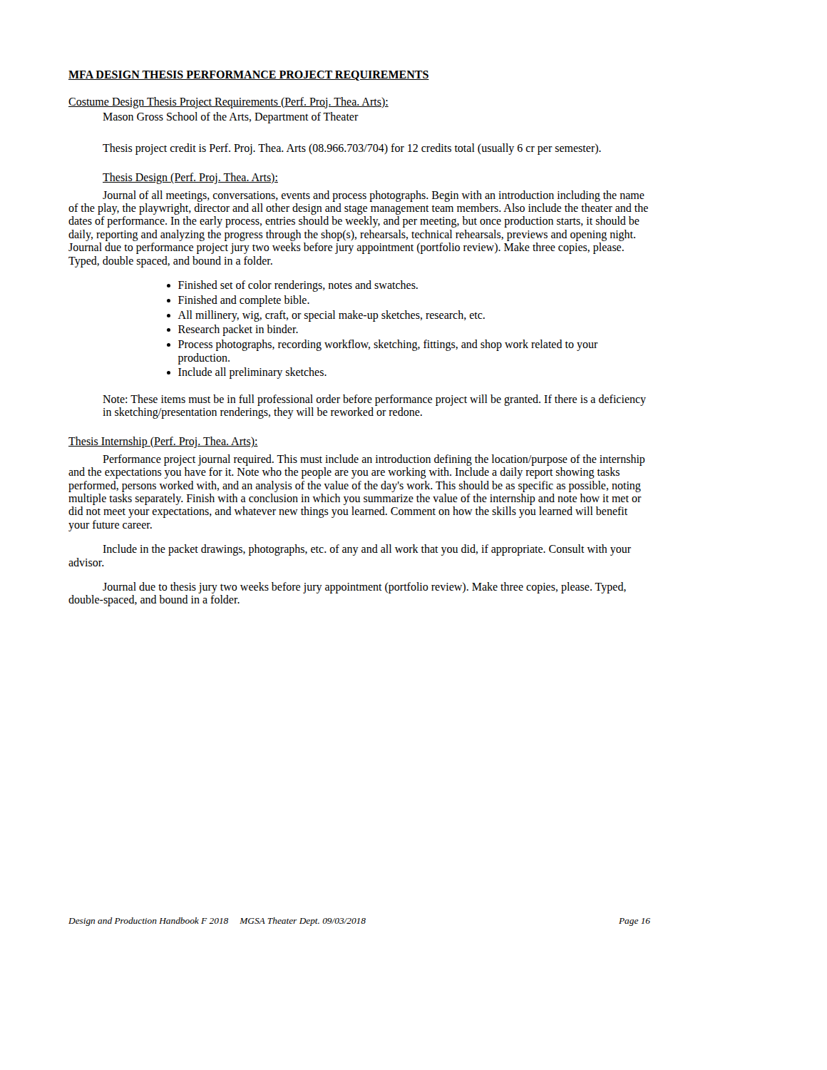MFA DESIGN THESIS PERFORMANCE PROJECT REQUIREMENTS
Costume Design Thesis Project Requirements (Perf. Proj. Thea. Arts):
Mason Gross School of the Arts, Department of Theater
Thesis project credit is Perf. Proj. Thea. Arts (08.966.703/704) for 12 credits total (usually 6 cr per semester).
Thesis Design (Perf. Proj. Thea. Arts):
Journal of all meetings, conversations, events and process photographs. Begin with an introduction including the name of the play, the playwright, director and all other design and stage management team members. Also include the theater and the dates of performance. In the early process, entries should be weekly, and per meeting, but once production starts, it should be daily, reporting and analyzing the progress through the shop(s), rehearsals, technical rehearsals, previews and opening night. Journal due to performance project jury two weeks before jury appointment (portfolio review). Make three copies, please. Typed, double spaced, and bound in a folder.
Finished set of color renderings, notes and swatches.
Finished and complete bible.
All millinery, wig, craft, or special make-up sketches, research, etc.
Research packet in binder.
Process photographs, recording workflow, sketching, fittings, and shop work related to your production.
Include all preliminary sketches.
Note: These items must be in full professional order before performance project will be granted. If there is a deficiency in sketching/presentation renderings, they will be reworked or redone.
Thesis Internship (Perf. Proj. Thea. Arts):
Performance project journal required. This must include an introduction defining the location/purpose of the internship and the expectations you have for it. Note who the people are you are working with. Include a daily report showing tasks performed, persons worked with, and an analysis of the value of the day's work. This should be as specific as possible, noting multiple tasks separately. Finish with a conclusion in which you summarize the value of the internship and note how it met or did not meet your expectations, and whatever new things you learned. Comment on how the skills you learned will benefit your future career.
Include in the packet drawings, photographs, etc. of any and all work that you did, if appropriate. Consult with your advisor.
Journal due to thesis jury two weeks before jury appointment (portfolio review). Make three copies, please. Typed, double-spaced, and bound in a folder.
Design and Production Handbook F 2018 MGSA Theater Dept. 09/03/2018 Page 16